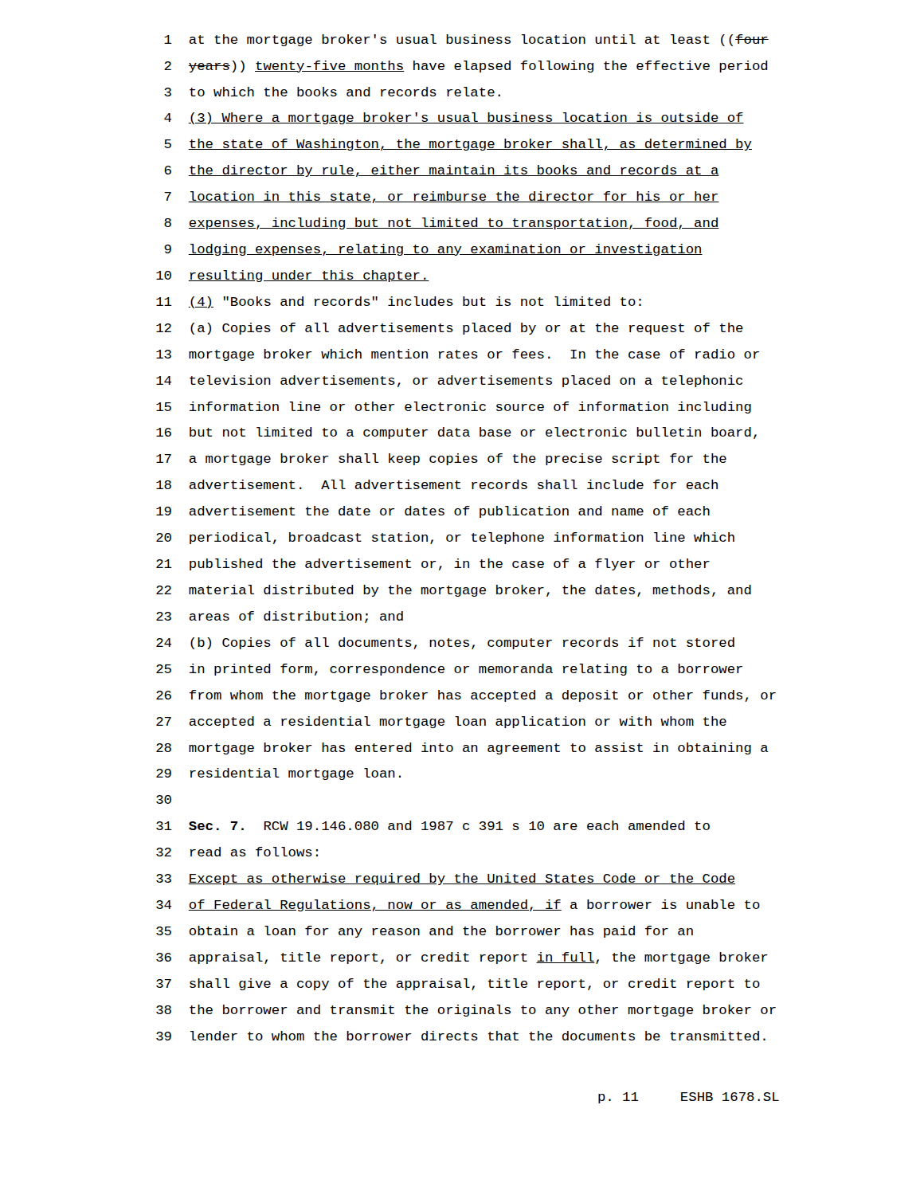at the mortgage broker's usual business location until at least ((four
years)) twenty-five months have elapsed following the effective period
to which the books and records relate.
(3) Where a mortgage broker's usual business location is outside of
the state of Washington, the mortgage broker shall, as determined by
the director by rule, either maintain its books and records at a
location in this state, or reimburse the director for his or her
expenses, including but not limited to transportation, food, and
lodging expenses, relating to any examination or investigation
resulting under this chapter.
(4) "Books and records" includes but is not limited to:
(a) Copies of all advertisements placed by or at the request of the
mortgage broker which mention rates or fees. In the case of radio or
television advertisements, or advertisements placed on a telephonic
information line or other electronic source of information including
but not limited to a computer data base or electronic bulletin board,
a mortgage broker shall keep copies of the precise script for the
advertisement. All advertisement records shall include for each
advertisement the date or dates of publication and name of each
periodical, broadcast station, or telephone information line which
published the advertisement or, in the case of a flyer or other
material distributed by the mortgage broker, the dates, methods, and
areas of distribution; and
(b) Copies of all documents, notes, computer records if not stored
in printed form, correspondence or memoranda relating to a borrower
from whom the mortgage broker has accepted a deposit or other funds, or
accepted a residential mortgage loan application or with whom the
mortgage broker has entered into an agreement to assist in obtaining a
residential mortgage loan.
Sec. 7. RCW 19.146.080 and 1987 c 391 s 10 are each amended to
read as follows:
Except as otherwise required by the United States Code or the Code
of Federal Regulations, now or as amended, if a borrower is unable to
obtain a loan for any reason and the borrower has paid for an
appraisal, title report, or credit report in full, the mortgage broker
shall give a copy of the appraisal, title report, or credit report to
the borrower and transmit the originals to any other mortgage broker or
lender to whom the borrower directs that the documents be transmitted.
p. 11 ESHB 1678.SL